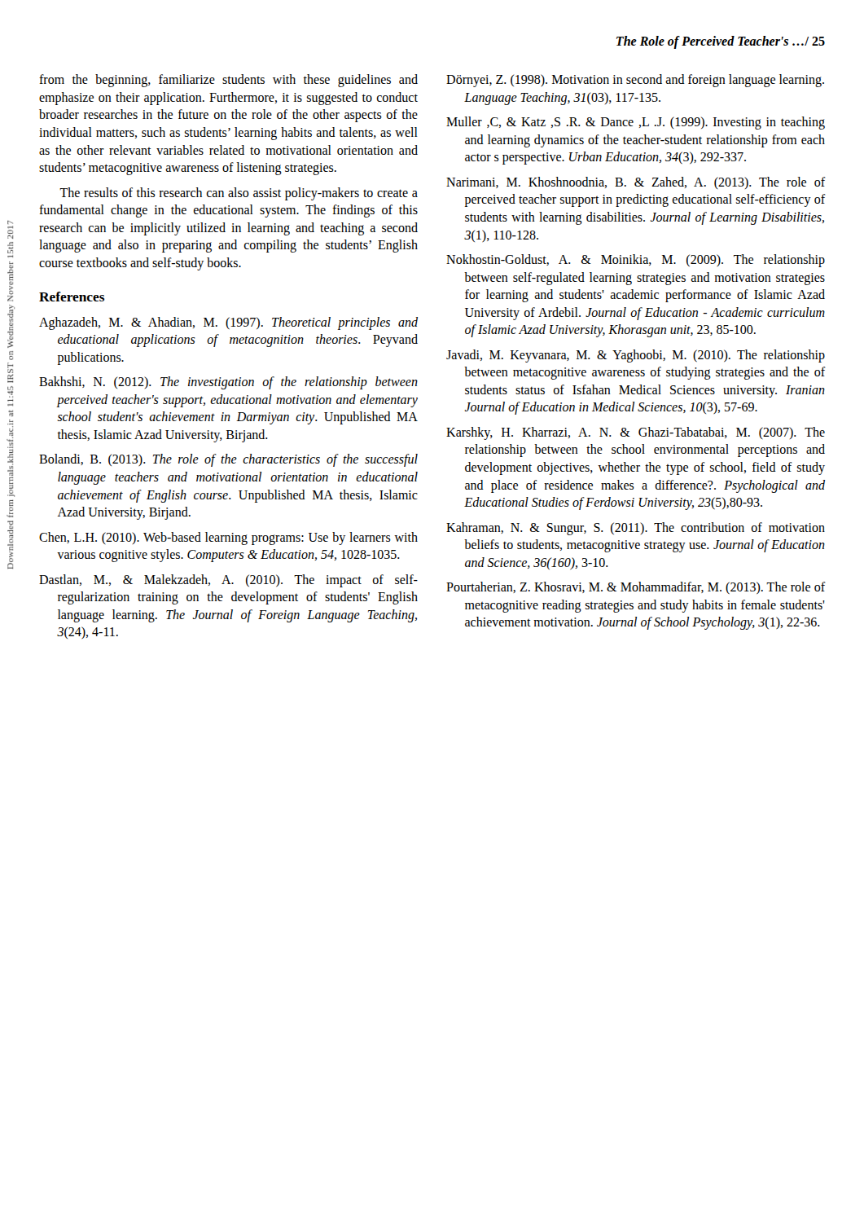Downloaded from journals.khuisf.ac.ir at 11:45 IRST on Wednesday November 15th 2017
The Role of Perceived Teacher's …/ 25
from the beginning, familiarize students with these guidelines and emphasize on their application. Furthermore, it is suggested to conduct broader researches in the future on the role of the other aspects of the individual matters, such as students’ learning habits and talents, as well as the other relevant variables related to motivational orientation and students’ metacognitive awareness of listening strategies.
The results of this research can also assist policy-makers to create a fundamental change in the educational system. The findings of this research can be implicitly utilized in learning and teaching a second language and also in preparing and compiling the students’ English course textbooks and self-study books.
References
Aghazadeh, M. & Ahadian, M. (1997). Theoretical principles and educational applications of metacognition theories. Peyvand publications.
Bakhshi, N. (2012). The investigation of the relationship between perceived teacher's support, educational motivation and elementary school student's achievement in Darmiyan city. Unpublished MA thesis, Islamic Azad University, Birjand.
Bolandi, B. (2013). The role of the characteristics of the successful language teachers and motivational orientation in educational achievement of English course. Unpublished MA thesis, Islamic Azad University, Birjand.
Chen, L.H. (2010). Web-based learning programs: Use by learners with various cognitive styles. Computers & Education, 54, 1028-1035.
Dastlan, M., & Malekzadeh, A. (2010). The impact of self- regularization training on the development of students' English language learning. The Journal of Foreign Language Teaching, 3(24), 4-11.
Dörnyei, Z. (1998). Motivation in second and foreign language learning. Language Teaching, 31(03), 117-135.
Muller ,C, & Katz ,S .R. & Dance ,L .J. (1999). Investing in teaching and learning dynamics of the teacher-student relationship from each actor s perspective. Urban Education, 34(3), 292-337.
Narimani, M. Khoshnoodnia, B. & Zahed, A. (2013). The role of perceived teacher support in predicting educational self-efficiency of students with learning disabilities. Journal of Learning Disabilities, 3(1), 110-128.
Nokhostin-Goldust, A. & Moinikia, M. (2009). The relationship between self-regulated learning strategies and motivation strategies for learning and students' academic performance of Islamic Azad University of Ardebil. Journal of Education - Academic curriculum of Islamic Azad University, Khorasgan unit, 23, 85-100.
Javadi, M. Keyvanara, M. & Yaghoobi, M. (2010). The relationship between metacognitive awareness of studying strategies and the of students status of Isfahan Medical Sciences university. Iranian Journal of Education in Medical Sciences, 10(3), 57-69.
Karshky, H. Kharrazi, A. N. & Ghazi-Tabatabai, M. (2007). The relationship between the school environmental perceptions and development objectives, whether the type of school, field of study and place of residence makes a difference?. Psychological and Educational Studies of Ferdowsi University, 23(5),80-93.
Kahraman, N. & Sungur, S. (2011). The contribution of motivation beliefs to students, metacognitive strategy use. Journal of Education and Science, 36(160), 3-10.
Pourtaherian, Z. Khosravi, M. & Mohammadifar, M. (2013). The role of metacognitive reading strategies and study habits in female students' achievement motivation. Journal of School Psychology, 3(1), 22-36.